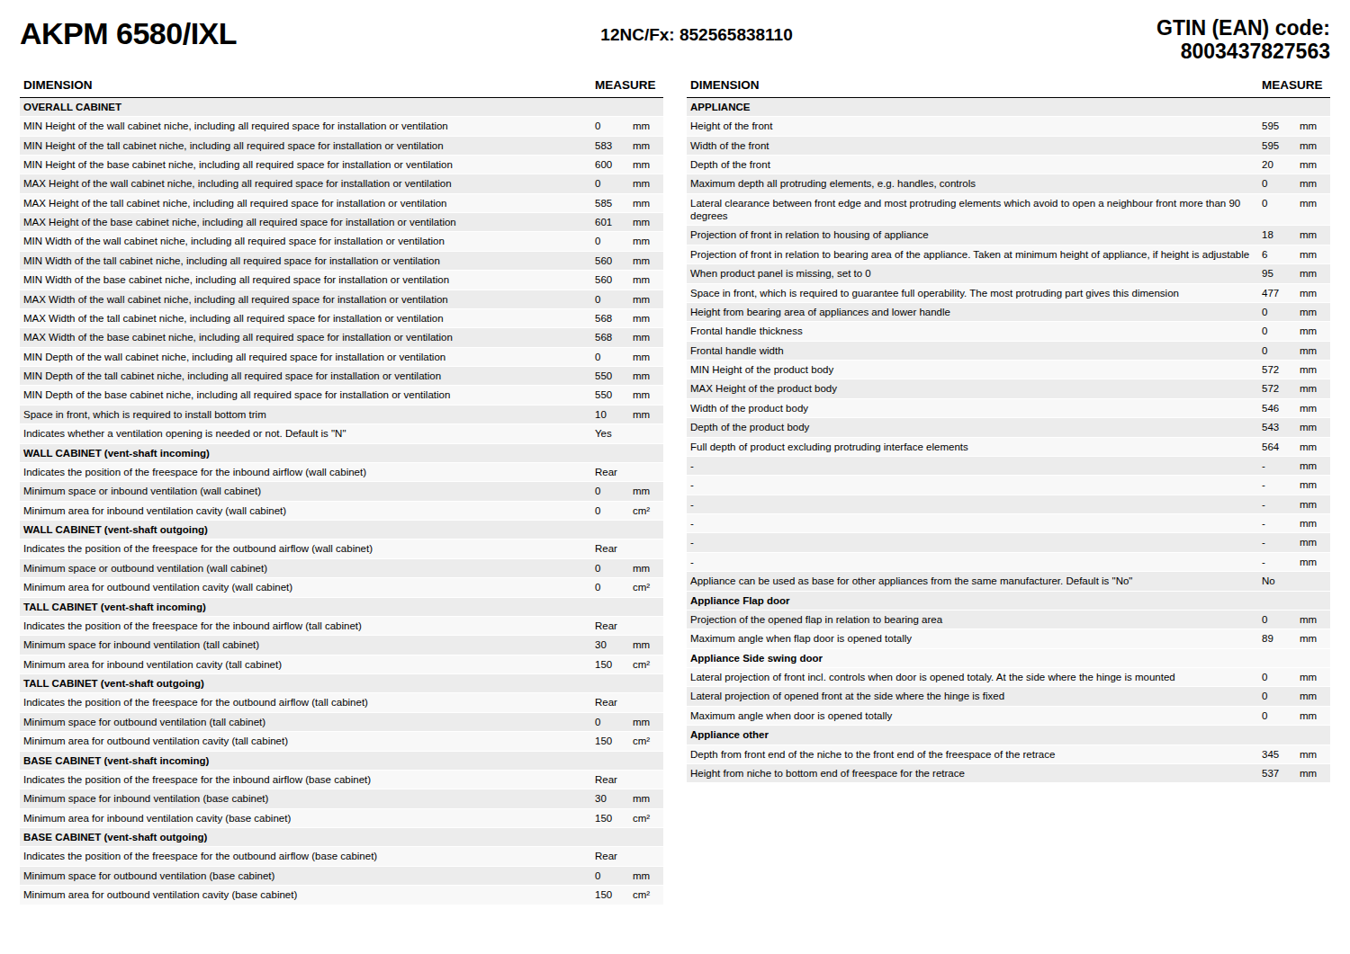AKPM 6580/IXL
12NC/Fx: 852565838110
GTIN (EAN) code:
8003437827563
| DIMENSION | MEASURE |
| --- | --- |
| OVERALL CABINET | | |
| MIN Height of the wall cabinet niche, including all required space for installation or ventilation | 0 | mm |
| MIN Height of the tall cabinet niche, including all required space for installation or ventilation | 583 | mm |
| MIN Height of the base cabinet niche, including all required space for installation or ventilation | 600 | mm |
| MAX Height of the wall cabinet niche, including all required space for installation or ventilation | 0 | mm |
| MAX Height of the tall cabinet niche, including all required space for installation or ventilation | 585 | mm |
| MAX Height of the base cabinet niche, including all required space for installation or ventilation | 601 | mm |
| MIN Width of the wall cabinet niche, including all required space for installation or ventilation | 0 | mm |
| MIN Width of the tall cabinet niche, including all required space for installation or ventilation | 560 | mm |
| MIN Width of the base cabinet niche, including all required space for installation or ventilation | 560 | mm |
| MAX Width of the wall cabinet niche, including all required space for installation or ventilation | 0 | mm |
| MAX Width of the tall cabinet niche, including all required space for installation or ventilation | 568 | mm |
| MAX Width of the base cabinet niche, including all required space for installation or ventilation | 568 | mm |
| MIN Depth of the wall cabinet niche, including all required space for installation or ventilation | 0 | mm |
| MIN Depth of the tall cabinet niche, including all required space for installation or ventilation | 550 | mm |
| MIN Depth of the base cabinet niche, including all required space for installation or ventilation | 550 | mm |
| Space in front, which is required to install bottom trim | 10 | mm |
| Indicates whether a ventilation opening is needed or not. Default is "N" | Yes | |
| WALL CABINET (vent-shaft incoming) | | |
| Indicates the position of the freespace for the inbound airflow (wall cabinet) | Rear | |
| Minimum space or inbound ventilation (wall cabinet) | 0 | mm |
| Minimum area for inbound ventilation cavity (wall cabinet) | 0 | cm² |
| WALL CABINET (vent-shaft outgoing) | | |
| Indicates the position of the freespace for the outbound airflow (wall cabinet) | Rear | |
| Minimum space or outbound ventilation (wall cabinet) | 0 | mm |
| Minimum area for outbound ventilation cavity (wall cabinet) | 0 | cm² |
| TALL CABINET (vent-shaft incoming) | | |
| Indicates the position of the freespace for the inbound airflow (tall cabinet) | Rear | |
| Minimum space for inbound ventilation (tall cabinet) | 30 | mm |
| Minimum area for inbound ventilation cavity (tall cabinet) | 150 | cm² |
| TALL CABINET (vent-shaft outgoing) | | |
| Indicates the position of the freespace for the outbound airflow (tall cabinet) | Rear | |
| Minimum space for outbound ventilation (tall cabinet) | 0 | mm |
| Minimum area for outbound ventilation cavity (tall cabinet) | 150 | cm² |
| BASE CABINET (vent-shaft incoming) | | |
| Indicates the position of the freespace for the inbound airflow (base cabinet) | Rear | |
| Minimum space for inbound ventilation (base cabinet) | 30 | mm |
| Minimum area for inbound ventilation cavity (base cabinet) | 150 | cm² |
| BASE CABINET (vent-shaft outgoing) | | |
| Indicates the position of the freespace for the outbound airflow (base cabinet) | Rear | |
| Minimum space for outbound ventilation (base cabinet) | 0 | mm |
| Minimum area for outbound ventilation cavity (base cabinet) | 150 | cm² |
| DIMENSION | MEASURE |
| --- | --- |
| APPLIANCE | | |
| Height of the front | 595 | mm |
| Width of the front | 595 | mm |
| Depth of the front | 20 | mm |
| Maximum depth all protruding elements, e.g. handles, controls | 0 | mm |
| Lateral clearance between front edge and most protruding elements which avoid to open a neighbour front more than 90 degrees | 0 | mm |
| Projection of front in relation to housing of appliance | 18 | mm |
| Projection of front in relation to bearing area of the appliance. Taken at minimum height of appliance, if height is adjustable | 6 | mm |
| When product panel is missing, set to 0 | 95 | mm |
| Space in front, which is required to guarantee full operability. The most protruding part gives this dimension | 477 | mm |
| Height from bearing area of appliances and lower handle | 0 | mm |
| Frontal handle thickness | 0 | mm |
| Frontal handle width | 0 | mm |
| MIN Height of the product body | 572 | mm |
| MAX Height of the product body | 572 | mm |
| Width of the product body | 546 | mm |
| Depth of the product body | 543 | mm |
| Full depth of product excluding protruding interface elements | 564 | mm |
| - | - | mm |
| - | - | mm |
| - | - | mm |
| - | - | mm |
| - | - | mm |
| - | - | mm |
| Appliance can be used as base for other appliances from the same manufacturer. Default is "No" | No | |
| Appliance Flap door | | |
| Projection of the opened flap in relation to bearing area | 0 | mm |
| Maximum angle when flap door is opened totally | 89 | mm |
| Appliance Side swing door | | |
| Lateral projection of front incl. controls when door is opened totaly. At the side where the hinge is mounted | 0 | mm |
| Lateral projection of opened front at the side where the hinge is fixed | 0 | mm |
| Maximum angle when door is opened totally | 0 | mm |
| Appliance other | | |
| Depth from front end of the niche to the front end of the freespace of the retrace | 345 | mm |
| Height from niche to bottom end of freespace for the retrace | 537 | mm |